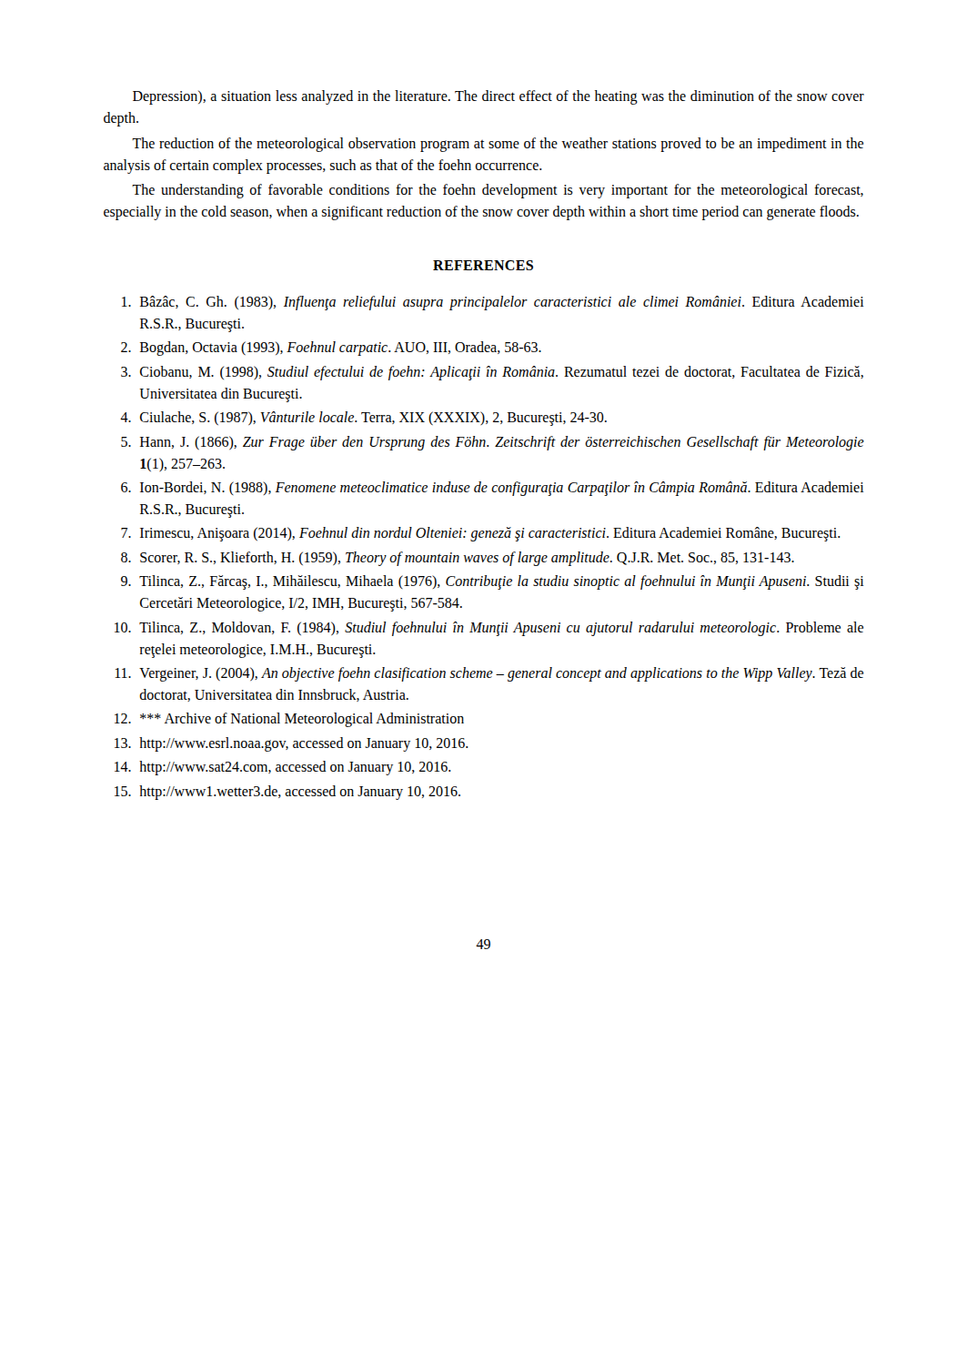Depression), a situation less analyzed in the literature. The direct effect of the heating was the diminution of the snow cover depth.
The reduction of the meteorological observation program at some of the weather stations proved to be an impediment in the analysis of certain complex processes, such as that of the foehn occurrence.
The understanding of favorable conditions for the foehn development is very important for the meteorological forecast, especially in the cold season, when a significant reduction of the snow cover depth within a short time period can generate floods.
REFERENCES
Bâzâc, C. Gh. (1983), Influenţa reliefului asupra principalelor caracteristici ale climei României. Editura Academiei R.S.R., Bucureşti.
Bogdan, Octavia (1993), Foehnul carpatic. AUO, III, Oradea, 58-63.
Ciobanu, M. (1998), Studiul efectului de foehn: Aplicaţii în România. Rezumatul tezei de doctorat, Facultatea de Fizică, Universitatea din Bucureşti.
Ciulache, S. (1987), Vânturile locale. Terra, XIX (XXXIX), 2, Bucureşti, 24-30.
Hann, J. (1866), Zur Frage über den Ursprung des Föhn. Zeitschrift der österreichischen Gesellschaft für Meteorologie 1(1), 257–263.
Ion-Bordei, N. (1988), Fenomene meteoclimatice induse de configuraţia Carpaţilor în Câmpia Română. Editura Academiei R.S.R., Bucureşti.
Irimescu, Anişoara (2014), Foehnul din nordul Olteniei: geneză şi caracteristici. Editura Academiei Române, Bucureşti.
Scorer, R. S., Klieforth, H. (1959), Theory of mountain waves of large amplitude. Q.J.R. Met. Soc., 85, 131-143.
Tilinca, Z., Fărcaş, I., Mihăilescu, Mihaela (1976), Contribuţie la studiu sinoptic al foehnului în Munţii Apuseni. Studii şi Cercetări Meteorologice, I/2, IMH, Bucureşti, 567-584.
Tilinca, Z., Moldovan, F. (1984), Studiul foehnului în Munţii Apuseni cu ajutorul radarului meteorologic. Probleme ale reţelei meteorologice, I.M.H., Bucureşti.
Vergeiner, J. (2004), An objective foehn clasification scheme – general concept and applications to the Wipp Valley. Teză de doctorat, Universitatea din Innsbruck, Austria.
*** Archive of National Meteorological Administration
http://www.esrl.noaa.gov, accessed on January 10, 2016.
http://www.sat24.com, accessed on January 10, 2016.
http://www1.wetter3.de, accessed on January 10, 2016.
49